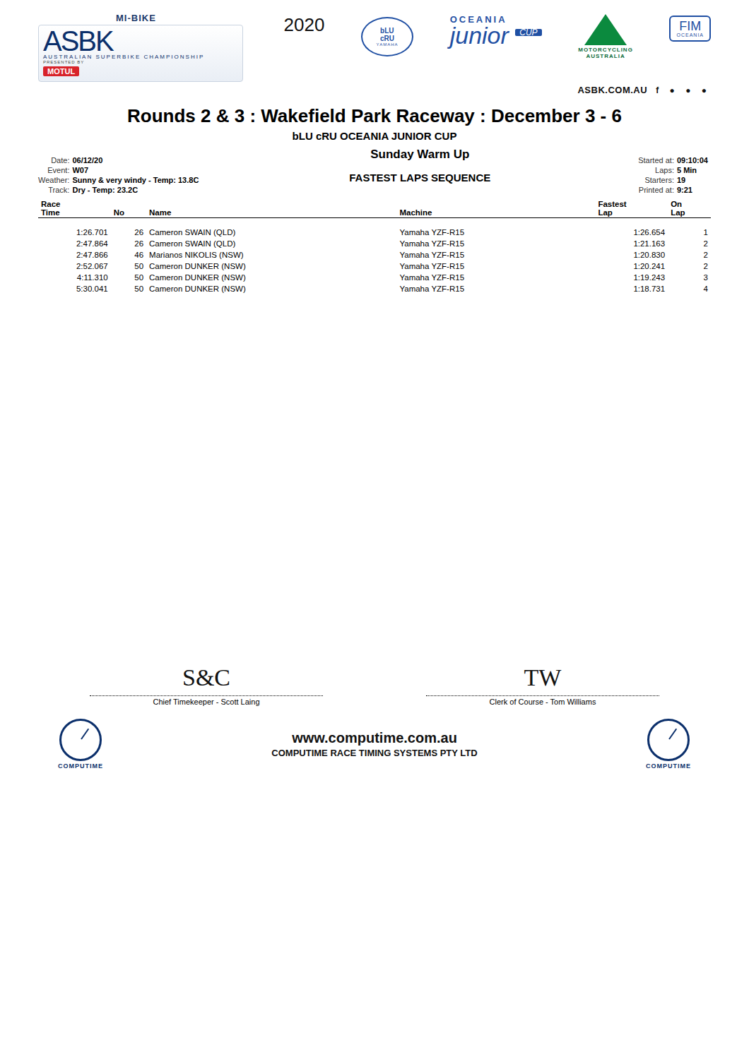MI-BIKE
ASBK
Australian Superbike Championship
presented by
MOTUL
2020
bLU
cRU YAMAHA
OCEANIA
junior CUP
MOTORCYCLING
AUSTRALIA
FIM
OCEANIA
ASBK.COM.AU f ● ● ●
Rounds 2 & 3 : Wakefield Park Raceway : December 3 - 6
bLU cRU OCEANIA JUNIOR CUP
| Date: | 06/12/20 |
| Event: | W07 |
| Weather: | Sunny & very windy - Temp: 13.8C |
| Track: | Dry - Temp: 23.2C |
Sunday Warm Up
FASTEST LAPS SEQUENCE
| Started at: | 09:10:04 |
| Laps: | 5 Min |
| Starters: | 19 |
| Printed at: | 9:21 |
| Race | | | | Fastest | On |
| --- | --- | --- | --- | --- | --- |
| Time | No | Name | Machine | Lap | Lap |
| 1:26.701 | 26 | Cameron SWAIN (QLD) | Yamaha YZF-R15 | 1:26.654 | 1 |
| 2:47.864 | 26 | Cameron SWAIN (QLD) | Yamaha YZF-R15 | 1:21.163 | 2 |
| 2:47.866 | 46 | Marianos NIKOLIS (NSW) | Yamaha YZF-R15 | 1:20.830 | 2 |
| 2:52.067 | 50 | Cameron DUNKER (NSW) | Yamaha YZF-R15 | 1:20.241 | 2 |
| 4:11.310 | 50 | Cameron DUNKER (NSW) | Yamaha YZF-R15 | 1:19.243 | 3 |
| 5:30.041 | 50 | Cameron DUNKER (NSW) | Yamaha YZF-R15 | 1:18.731 | 4 |
S&C
Chief Timekeeper - Scott Laing
TW
Clerk of Course - Tom Williams
COMPUTIME
www.computime.com.au
COMPUTIME RACE TIMING SYSTEMS PTY LTD
COMPUTIME